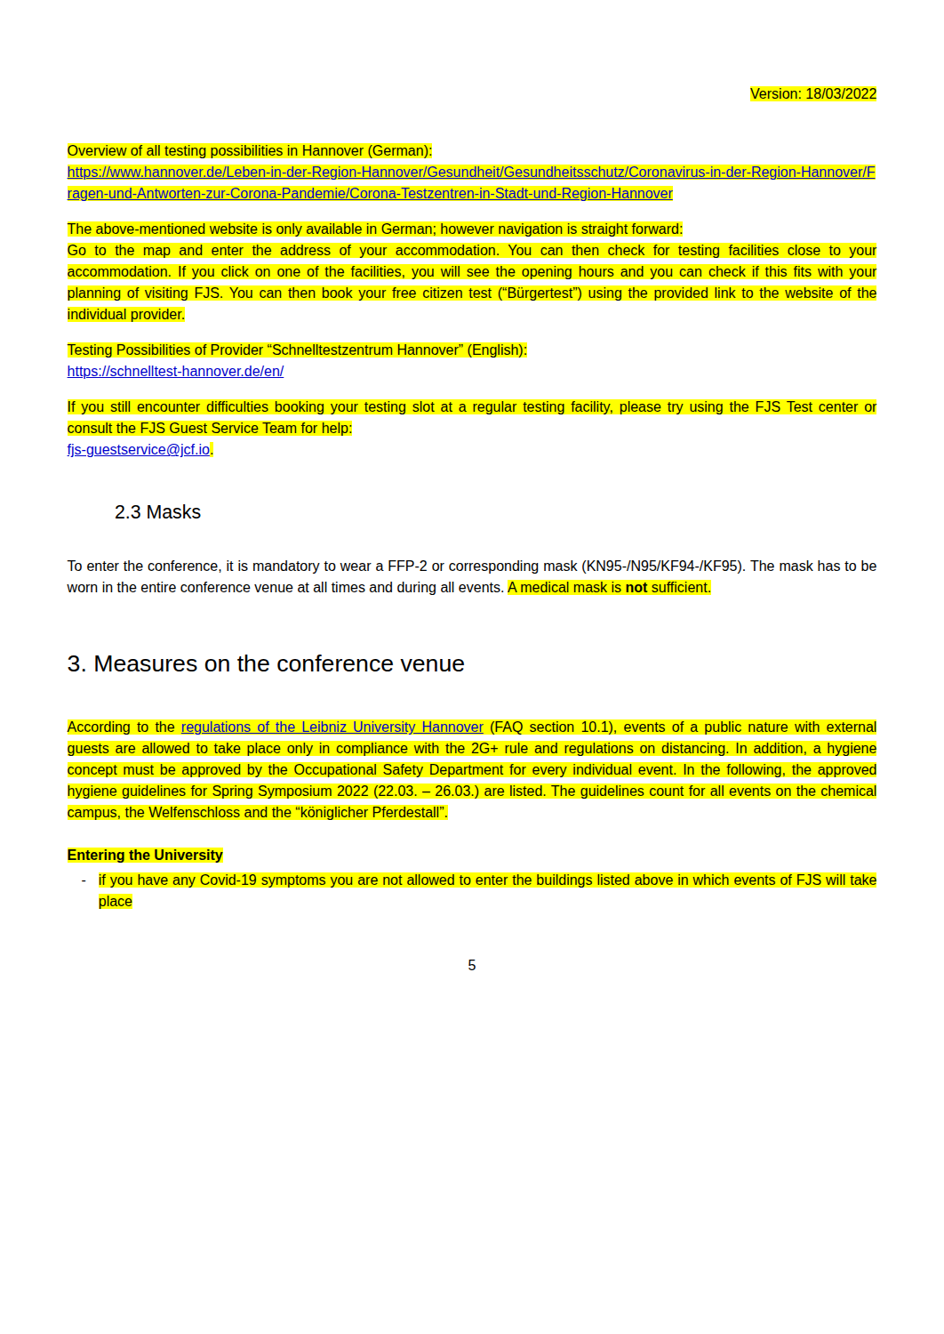Version: 18/03/2022
Overview of all testing possibilities in Hannover (German):
https://www.hannover.de/Leben-in-der-Region-Hannover/Gesundheit/Gesundheitsschutz/Coronavirus-in-der-Region-Hannover/Fragen-und-Antworten-zur-Corona-Pandemie/Corona-Testzentren-in-Stadt-und-Region-Hannover
The above-mentioned website is only available in German; however navigation is straight forward:
Go to the map and enter the address of your accommodation. You can then check for testing facilities close to your accommodation. If you click on one of the facilities, you will see the opening hours and you can check if this fits with your planning of visiting FJS. You can then book your free citizen test (“Bürgertest”) using the provided link to the website of the individual provider.
Testing Possibilities of Provider “Schnelltestzentrum Hannover” (English):
https://schnelltest-hannover.de/en/
If you still encounter difficulties booking your testing slot at a regular testing facility, please try using the FJS Test center or consult the FJS Guest Service Team for help:
fjs-guestservice@jcf.io.
2.3 Masks
To enter the conference, it is mandatory to wear a FFP-2 or corresponding mask (KN95-/N95/KF94-/KF95). The mask has to be worn in the entire conference venue at all times and during all events. A medical mask is not sufficient.
3. Measures on the conference venue
According to the regulations of the Leibniz University Hannover (FAQ section 10.1), events of a public nature with external guests are allowed to take place only in compliance with the 2G+ rule and regulations on distancing. In addition, a hygiene concept must be approved by the Occupational Safety Department for every individual event. In the following, the approved hygiene guidelines for Spring Symposium 2022 (22.03. – 26.03.) are listed. The guidelines count for all events on the chemical campus, the Welfenschloss and the “königlicher Pferdestall”.
Entering the University
if you have any Covid-19 symptoms you are not allowed to enter the buildings listed above in which events of FJS will take place
5